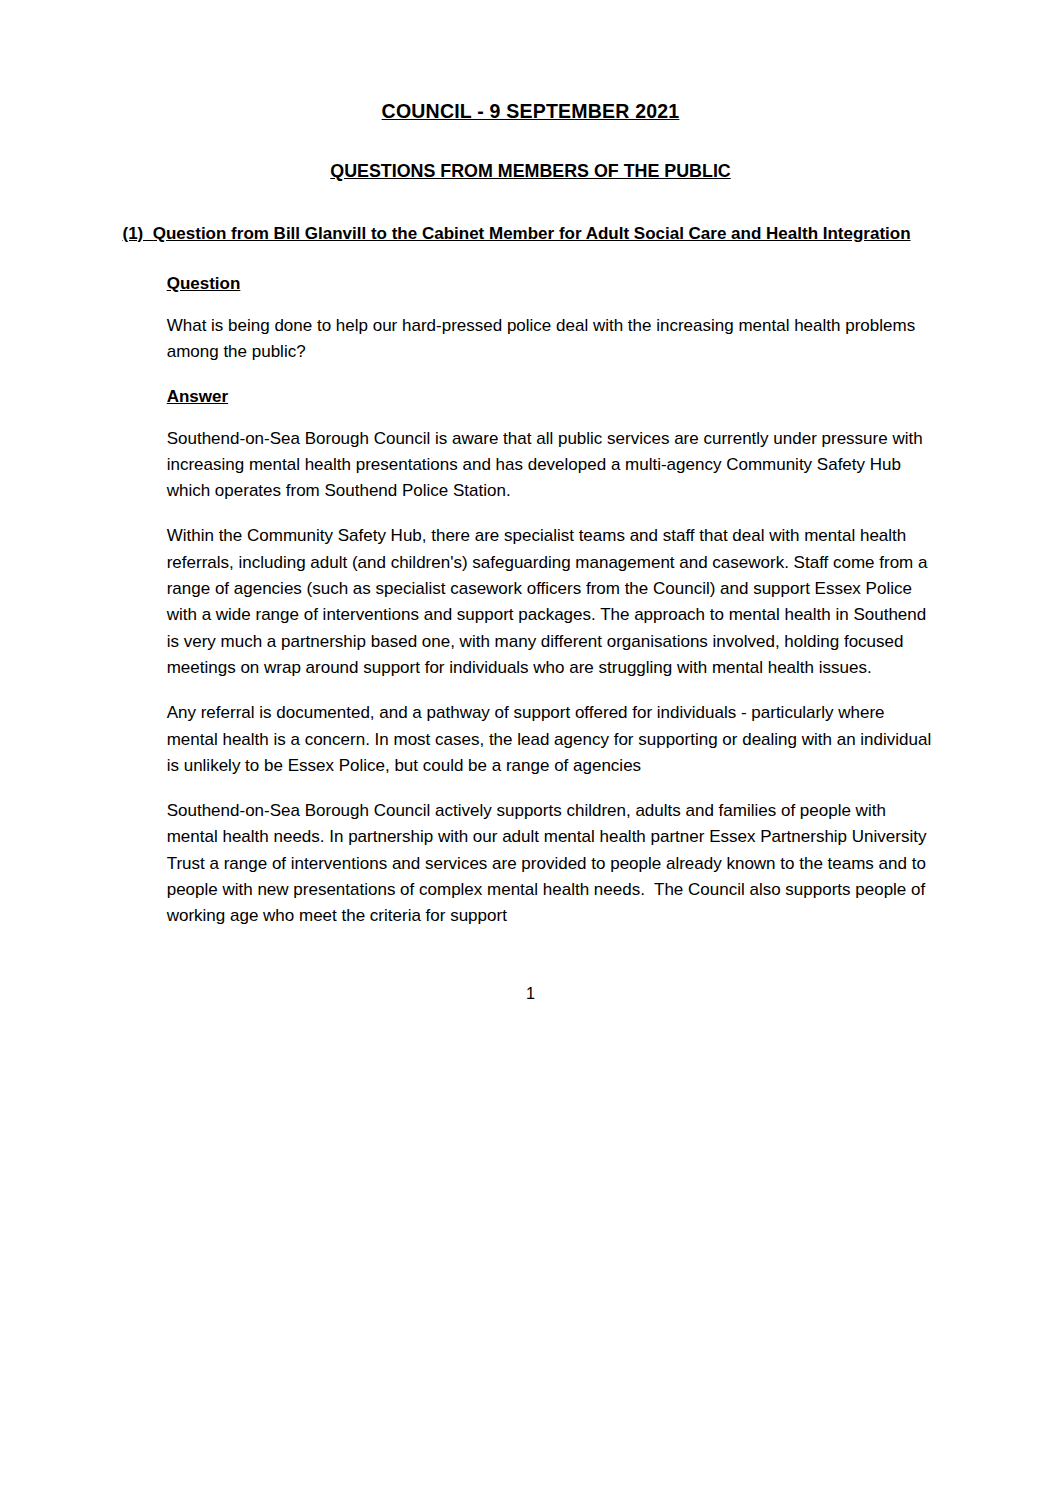COUNCIL - 9 SEPTEMBER 2021
QUESTIONS FROM MEMBERS OF THE PUBLIC
(1) Question from Bill Glanvill to the Cabinet Member for Adult Social Care and Health Integration
Question
What is being done to help our hard-pressed police deal with the increasing mental health problems among the public?
Answer
Southend-on-Sea Borough Council is aware that all public services are currently under pressure with increasing mental health presentations and has developed a multi-agency Community Safety Hub which operates from Southend Police Station.
Within the Community Safety Hub, there are specialist teams and staff that deal with mental health referrals, including adult (and children's) safeguarding management and casework. Staff come from a range of agencies (such as specialist casework officers from the Council) and support Essex Police with a wide range of interventions and support packages. The approach to mental health in Southend is very much a partnership based one, with many different organisations involved, holding focused meetings on wrap around support for individuals who are struggling with mental health issues.
Any referral is documented, and a pathway of support offered for individuals - particularly where mental health is a concern. In most cases, the lead agency for supporting or dealing with an individual is unlikely to be Essex Police, but could be a range of agencies
Southend-on-Sea Borough Council actively supports children, adults and families of people with mental health needs. In partnership with our adult mental health partner Essex Partnership University Trust a range of interventions and services are provided to people already known to the teams and to people with new presentations of complex mental health needs. The Council also supports people of working age who meet the criteria for support
1